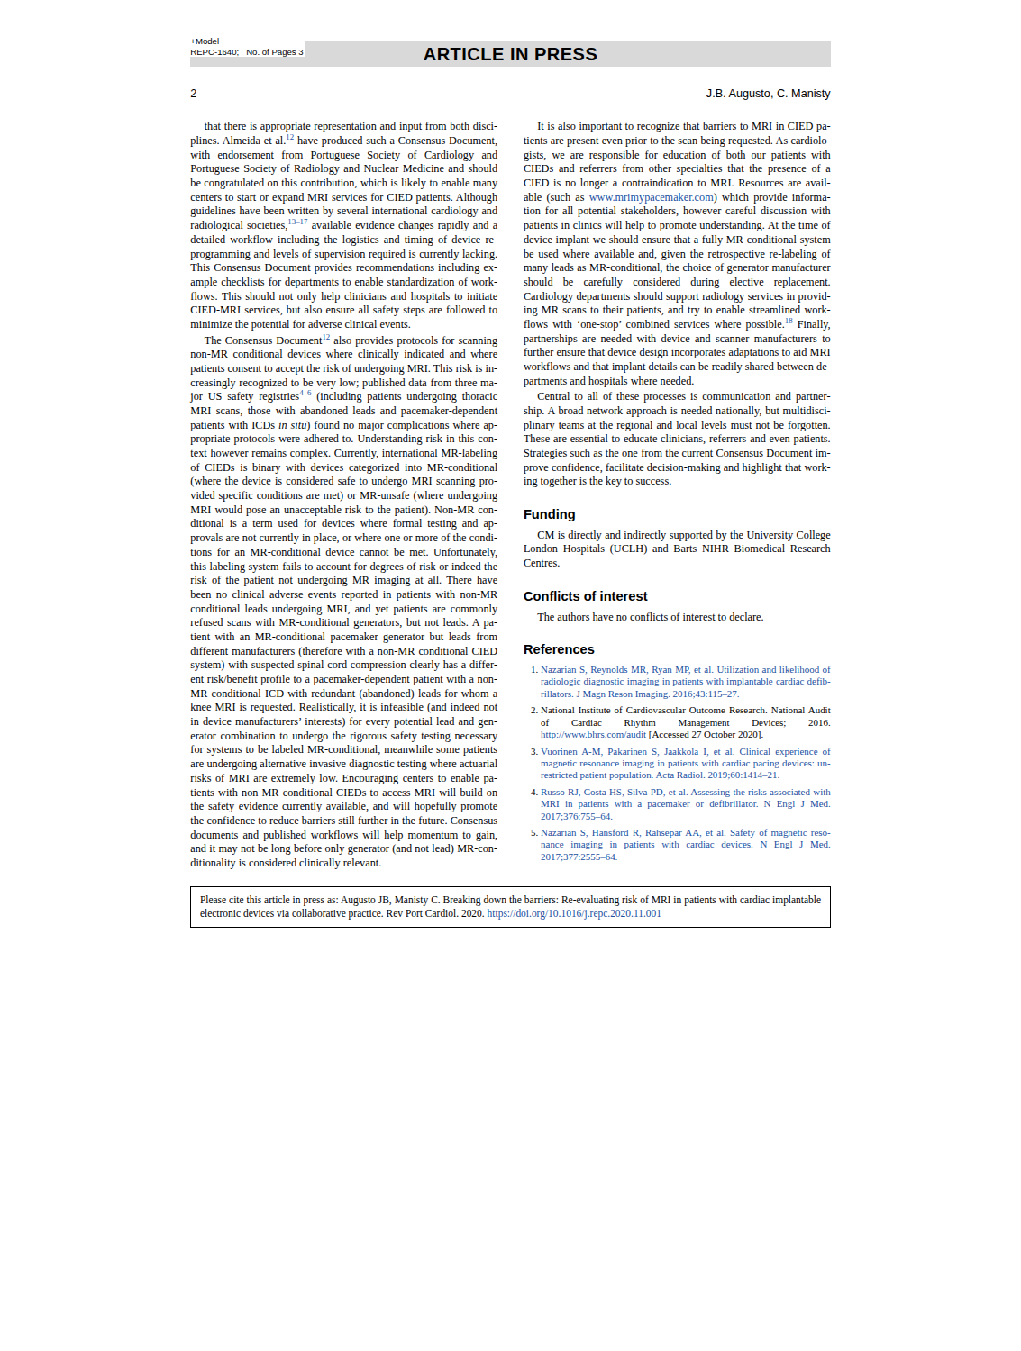+Model
REPC-1640; No. of Pages 3
ARTICLE IN PRESS
2 J.B. Augusto, C. Manisty
that there is appropriate representation and input from both disciplines. Almeida et al.12 have produced such a Consensus Document, with endorsement from Portuguese Society of Cardiology and Portuguese Society of Radiology and Nuclear Medicine and should be congratulated on this contribution, which is likely to enable many centers to start or expand MRI services for CIED patients. Although guidelines have been written by several international cardiology and radiological societies,13–17 available evidence changes rapidly and a detailed workflow including the logistics and timing of device re-programming and levels of supervision required is currently lacking. This Consensus Document provides recommendations including example checklists for departments to enable standardization of workflows. This should not only help clinicians and hospitals to initiate CIED-MRI services, but also ensure all safety steps are followed to minimize the potential for adverse clinical events.
The Consensus Document12 also provides protocols for scanning non-MR conditional devices where clinically indicated and where patients consent to accept the risk of undergoing MRI. This risk is increasingly recognized to be very low; published data from three major US safety registries4–6 (including patients undergoing thoracic MRI scans, those with abandoned leads and pacemaker-dependent patients with ICDs in situ) found no major complications where appropriate protocols were adhered to. Understanding risk in this context however remains complex. Currently, international MR-labeling of CIEDs is binary with devices categorized into MR-conditional (where the device is considered safe to undergo MRI scanning provided specific conditions are met) or MR-unsafe (where undergoing MRI would pose an unacceptable risk to the patient). Non-MR conditional is a term used for devices where formal testing and approvals are not currently in place, or where one or more of the conditions for an MR-conditional device cannot be met. Unfortunately, this labeling system fails to account for degrees of risk or indeed the risk of the patient not undergoing MR imaging at all. There have been no clinical adverse events reported in patients with non-MR conditional leads undergoing MRI, and yet patients are commonly refused scans with MR-conditional generators, but not leads. A patient with an MR-conditional pacemaker generator but leads from different manufacturers (therefore with a non-MR conditional CIED system) with suspected spinal cord compression clearly has a different risk/benefit profile to a pacemaker-dependent patient with a non-MR conditional ICD with redundant (abandoned) leads for whom a knee MRI is requested. Realistically, it is infeasible (and indeed not in device manufacturers’ interests) for every potential lead and generator combination to undergo the rigorous safety testing necessary for systems to be labeled MR-conditional, meanwhile some patients are undergoing alternative invasive diagnostic testing where actuarial risks of MRI are extremely low. Encouraging centers to enable patients with non-MR conditional CIEDs to access MRI will build on the safety evidence currently available, and will hopefully promote the confidence to reduce barriers still further in the future. Consensus documents and published workflows will help momentum to gain, and it may not be long before only generator (and not lead) MR-conditionality is considered clinically relevant.
It is also important to recognize that barriers to MRI in CIED patients are present even prior to the scan being requested. As cardiologists, we are responsible for education of both our patients with CIEDs and referrers from other specialties that the presence of a CIED is no longer a contraindication to MRI. Resources are available (such as www.mrimypacemaker.com) which provide information for all potential stakeholders, however careful discussion with patients in clinics will help to promote understanding. At the time of device implant we should ensure that a fully MR-conditional system be used where available and, given the retrospective re-labeling of many leads as MR-conditional, the choice of generator manufacturer should be carefully considered during elective replacement. Cardiology departments should support radiology services in providing MR scans to their patients, and try to enable streamlined workflows with ‘one-stop’ combined services where possible.18 Finally, partnerships are needed with device and scanner manufacturers to further ensure that device design incorporates adaptations to aid MRI workflows and that implant details can be readily shared between departments and hospitals where needed.
Central to all of these processes is communication and partnership. A broad network approach is needed nationally, but multidisciplinary teams at the regional and local levels must not be forgotten. These are essential to educate clinicians, referrers and even patients. Strategies such as the one from the current Consensus Document improve confidence, facilitate decision-making and highlight that working together is the key to success.
Funding
CM is directly and indirectly supported by the University College London Hospitals (UCLH) and Barts NIHR Biomedical Research Centres.
Conflicts of interest
The authors have no conflicts of interest to declare.
References
Nazarian S, Reynolds MR, Ryan MP, et al. Utilization and likelihood of radiologic diagnostic imaging in patients with implantable cardiac defibrillators. J Magn Reson Imaging. 2016;43:115–27.
National Institute of Cardiovascular Outcome Research. National Audit of Cardiac Rhythm Management Devices; 2016. http://www.bhrs.com/audit [Accessed 27 October 2020].
Vuorinen A-M, Pakarinen S, Jaakkola I, et al. Clinical experience of magnetic resonance imaging in patients with cardiac pacing devices: unrestricted patient population. Acta Radiol. 2019;60:1414–21.
Russo RJ, Costa HS, Silva PD, et al. Assessing the risks associated with MRI in patients with a pacemaker or defibrillator. N Engl J Med. 2017;376:755–64.
Nazarian S, Hansford R, Rahsepar AA, et al. Safety of magnetic resonance imaging in patients with cardiac devices. N Engl J Med. 2017;377:2555–64.
Please cite this article in press as: Augusto JB, Manisty C. Breaking down the barriers: Re-evaluating risk of MRI in patients with cardiac implantable electronic devices via collaborative practice. Rev Port Cardiol. 2020. https://doi.org/10.1016/j.repc.2020.11.001